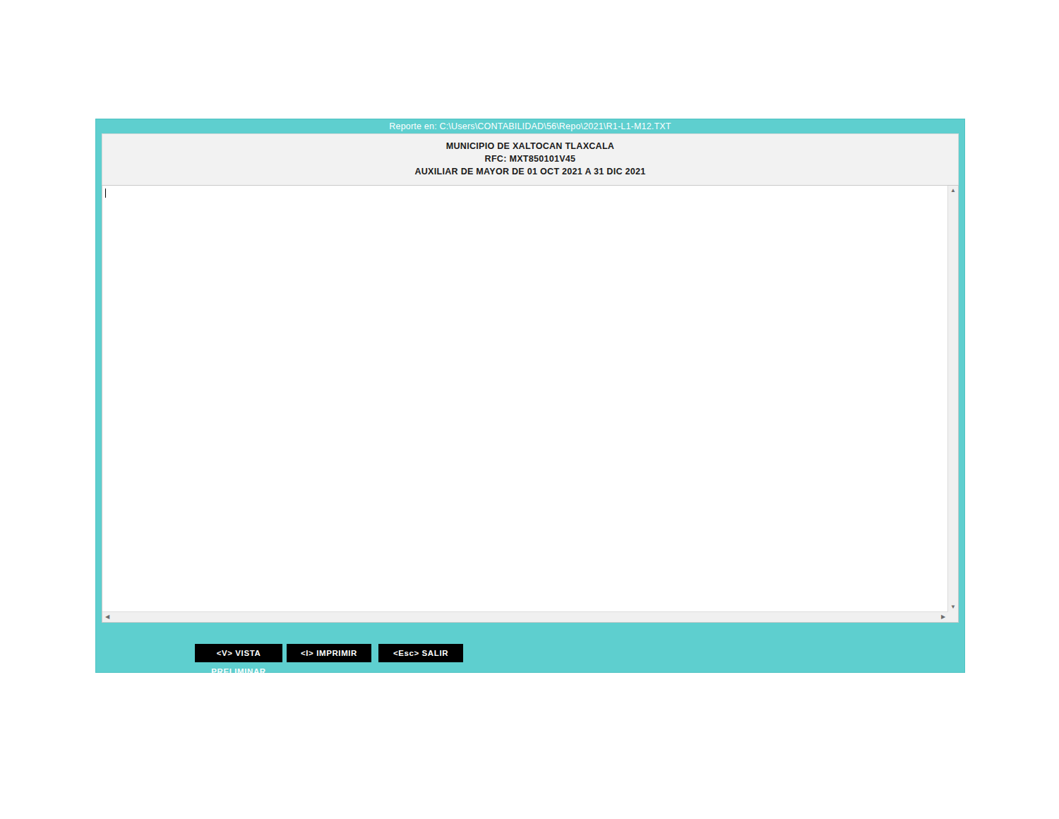Reporte en: C:\Users\CONTABILIDAD\56\Repo\2021\R1-L1-M12.TXT
MUNICIPIO DE XALTOCAN TLAXCALA
RFC: MXT850101V45
AUXILIAR DE MAYOR DE 01 OCT 2021 A 31 DIC 2021
▲
▼
◀
▶
<V> VISTA PRELIMINAR <I> IMPRIMIR <Esc> SALIR